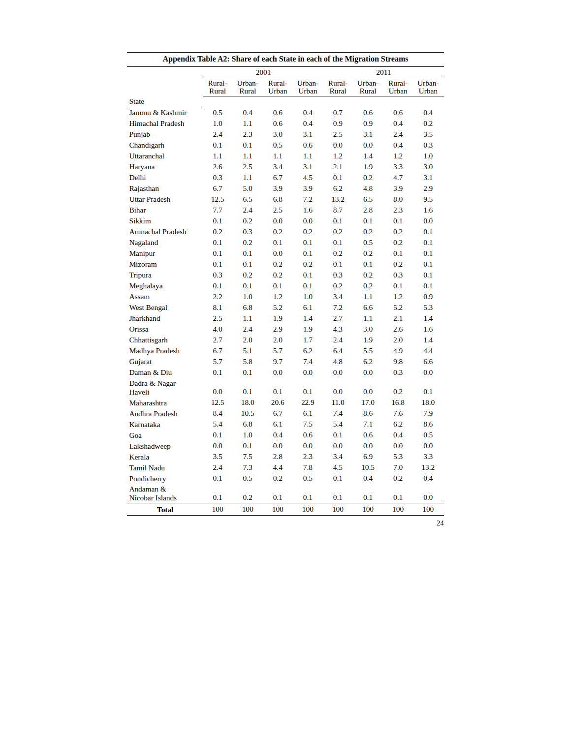Appendix Table A2: Share of each State in each of the Migration Streams
| | 2001 | 2011 |
| --- | --- | --- |
| Rural- Rural | Urban- Rural | Rural- Urban | Urban- Urban | Rural- Rural | Urban- Rural | Rural- Urban | Urban- Urban |
| State | |
| Jammu & Kashmir | 0.5 | 0.4 | 0.6 | 0.4 | 0.7 | 0.6 | 0.6 | 0.4 |
| Himachal Pradesh | 1.0 | 1.1 | 0.6 | 0.4 | 0.9 | 0.9 | 0.4 | 0.2 |
| Punjab | 2.4 | 2.3 | 3.0 | 3.1 | 2.5 | 3.1 | 2.4 | 3.5 |
| Chandigarh | 0.1 | 0.1 | 0.5 | 0.6 | 0.0 | 0.0 | 0.4 | 0.3 |
| Uttaranchal | 1.1 | 1.1 | 1.1 | 1.1 | 1.2 | 1.4 | 1.2 | 1.0 |
| Haryana | 2.6 | 2.5 | 3.4 | 3.1 | 2.1 | 1.9 | 3.3 | 3.0 |
| Delhi | 0.3 | 1.1 | 6.7 | 4.5 | 0.1 | 0.2 | 4.7 | 3.1 |
| Rajasthan | 6.7 | 5.0 | 3.9 | 3.9 | 6.2 | 4.8 | 3.9 | 2.9 |
| Uttar Pradesh | 12.5 | 6.5 | 6.8 | 7.2 | 13.2 | 6.5 | 8.0 | 9.5 |
| Bihar | 7.7 | 2.4 | 2.5 | 1.6 | 8.7 | 2.8 | 2.3 | 1.6 |
| Sikkim | 0.1 | 0.2 | 0.0 | 0.0 | 0.1 | 0.1 | 0.1 | 0.0 |
| Arunachal Pradesh | 0.2 | 0.3 | 0.2 | 0.2 | 0.2 | 0.2 | 0.2 | 0.1 |
| Nagaland | 0.1 | 0.2 | 0.1 | 0.1 | 0.1 | 0.5 | 0.2 | 0.1 |
| Manipur | 0.1 | 0.1 | 0.0 | 0.1 | 0.2 | 0.2 | 0.1 | 0.1 |
| Mizoram | 0.1 | 0.1 | 0.2 | 0.2 | 0.1 | 0.1 | 0.2 | 0.1 |
| Tripura | 0.3 | 0.2 | 0.2 | 0.1 | 0.3 | 0.2 | 0.3 | 0.1 |
| Meghalaya | 0.1 | 0.1 | 0.1 | 0.1 | 0.2 | 0.2 | 0.1 | 0.1 |
| Assam | 2.2 | 1.0 | 1.2 | 1.0 | 3.4 | 1.1 | 1.2 | 0.9 |
| West Bengal | 8.1 | 6.8 | 5.2 | 6.1 | 7.2 | 6.6 | 5.2 | 5.3 |
| Jharkhand | 2.5 | 1.1 | 1.9 | 1.4 | 2.7 | 1.1 | 2.1 | 1.4 |
| Orissa | 4.0 | 2.4 | 2.9 | 1.9 | 4.3 | 3.0 | 2.6 | 1.6 |
| Chhattisgarh | 2.7 | 2.0 | 2.0 | 1.7 | 2.4 | 1.9 | 2.0 | 1.4 |
| Madhya Pradesh | 6.7 | 5.1 | 5.7 | 6.2 | 6.4 | 5.5 | 4.9 | 4.4 |
| Gujarat | 5.7 | 5.8 | 9.7 | 7.4 | 4.8 | 6.2 | 9.8 | 6.6 |
| Daman & Diu | 0.1 | 0.1 | 0.0 | 0.0 | 0.0 | 0.0 | 0.3 | 0.0 |
| Dadra & Nagar Haveli | 0.0 | 0.1 | 0.1 | 0.1 | 0.0 | 0.0 | 0.2 | 0.1 |
| Maharashtra | 12.5 | 18.0 | 20.6 | 22.9 | 11.0 | 17.0 | 16.8 | 18.0 |
| Andhra Pradesh | 8.4 | 10.5 | 6.7 | 6.1 | 7.4 | 8.6 | 7.6 | 7.9 |
| Karnataka | 5.4 | 6.8 | 6.1 | 7.5 | 5.4 | 7.1 | 6.2 | 8.6 |
| Goa | 0.1 | 1.0 | 0.4 | 0.6 | 0.1 | 0.6 | 0.4 | 0.5 |
| Lakshadweep | 0.0 | 0.1 | 0.0 | 0.0 | 0.0 | 0.0 | 0.0 | 0.0 |
| Kerala | 3.5 | 7.5 | 2.8 | 2.3 | 3.4 | 6.9 | 5.3 | 3.3 |
| Tamil Nadu | 2.4 | 7.3 | 4.4 | 7.8 | 4.5 | 10.5 | 7.0 | 13.2 |
| Pondicherry | 0.1 | 0.5 | 0.2 | 0.5 | 0.1 | 0.4 | 0.2 | 0.4 |
| Andaman & Nicobar Islands | 0.1 | 0.2 | 0.1 | 0.1 | 0.1 | 0.1 | 0.1 | 0.0 |
| Total | 100 | 100 | 100 | 100 | 100 | 100 | 100 | 100 |
24